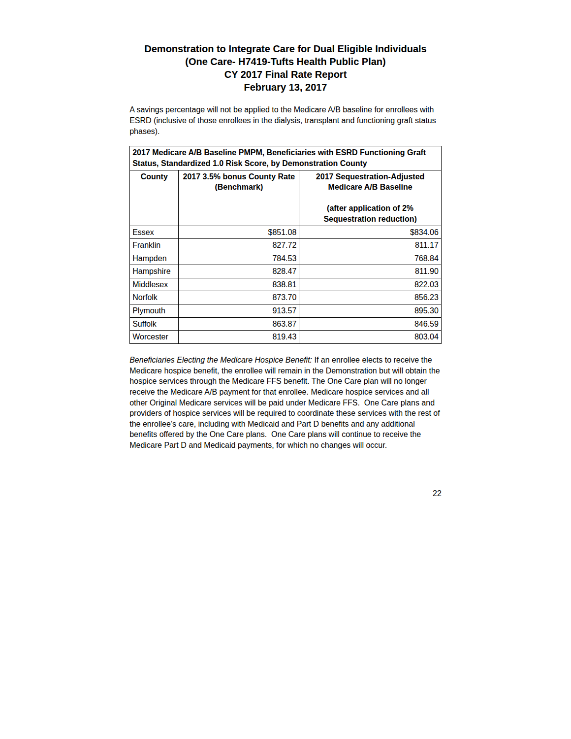Demonstration to Integrate Care for Dual Eligible Individuals
(One Care- H7419-Tufts Health Public Plan)
CY 2017 Final Rate Report
February 13, 2017
A savings percentage will not be applied to the Medicare A/B baseline for enrollees with ESRD (inclusive of those enrollees in the dialysis, transplant and functioning graft status phases).
| 2017 Medicare A/B Baseline PMPM, Beneficiaries with ESRD Functioning Graft Status, Standardized 1.0 Risk Score, by Demonstration County |
| --- |
| County | 2017 3.5% bonus County Rate (Benchmark) | 2017 Sequestration-Adjusted Medicare A/B Baseline (after application of 2% Sequestration reduction) |
| Essex | $851.08 | $834.06 |
| Franklin | 827.72 | 811.17 |
| Hampden | 784.53 | 768.84 |
| Hampshire | 828.47 | 811.90 |
| Middlesex | 838.81 | 822.03 |
| Norfolk | 873.70 | 856.23 |
| Plymouth | 913.57 | 895.30 |
| Suffolk | 863.87 | 846.59 |
| Worcester | 819.43 | 803.04 |
Beneficiaries Electing the Medicare Hospice Benefit: If an enrollee elects to receive the Medicare hospice benefit, the enrollee will remain in the Demonstration but will obtain the hospice services through the Medicare FFS benefit. The One Care plan will no longer receive the Medicare A/B payment for that enrollee. Medicare hospice services and all other Original Medicare services will be paid under Medicare FFS. One Care plans and providers of hospice services will be required to coordinate these services with the rest of the enrollee’s care, including with Medicaid and Part D benefits and any additional benefits offered by the One Care plans. One Care plans will continue to receive the Medicare Part D and Medicaid payments, for which no changes will occur.
22